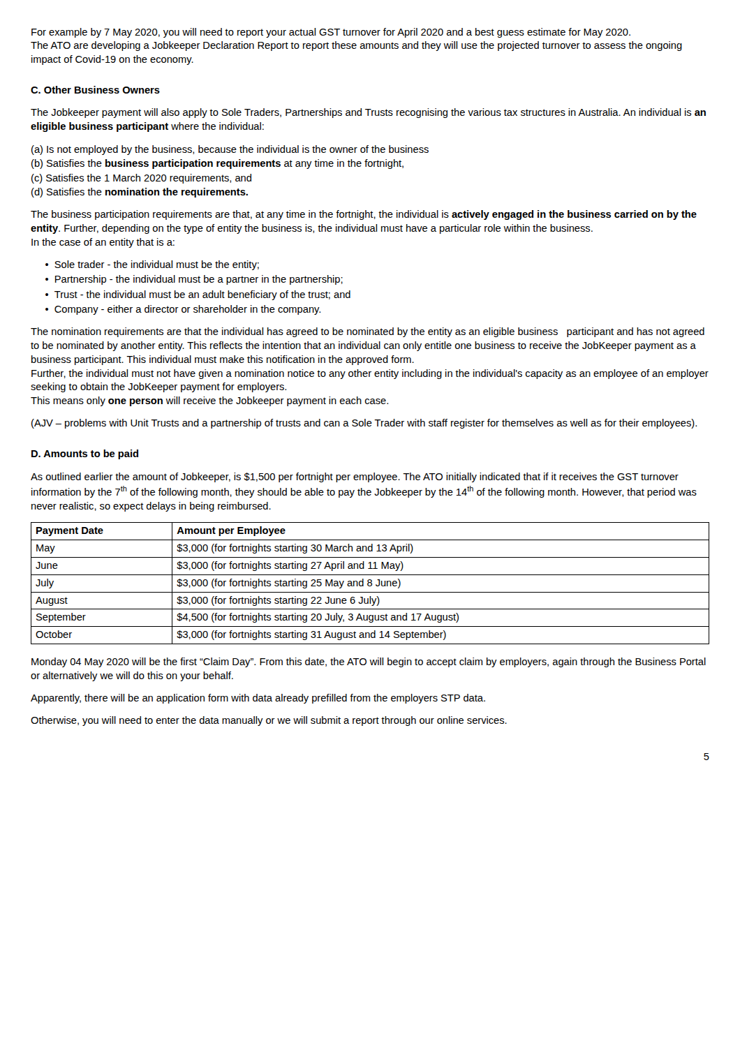For example by 7 May 2020, you will need to report your actual GST turnover for April 2020 and a best guess estimate for May 2020.
The ATO are developing a Jobkeeper Declaration Report to report these amounts and they will use the projected turnover to assess the ongoing impact of Covid-19 on the economy.
C. Other Business Owners
The Jobkeeper payment will also apply to Sole Traders, Partnerships and Trusts recognising the various tax structures in Australia. An individual is an eligible business participant where the individual:
(a) Is not employed by the business, because the individual is the owner of the business
(b) Satisfies the business participation requirements at any time in the fortnight,
(c) Satisfies the 1 March 2020 requirements, and
(d) Satisfies the nomination the requirements.
The business participation requirements are that, at any time in the fortnight, the individual is actively engaged in the business carried on by the entity. Further, depending on the type of entity the business is, the individual must have a particular role within the business.
In the case of an entity that is a:
Sole trader - the individual must be the entity;
Partnership - the individual must be a partner in the partnership;
Trust - the individual must be an adult beneficiary of the trust; and
Company - either a director or shareholder in the company.
The nomination requirements are that the individual has agreed to be nominated by the entity as an eligible business participant and has not agreed to be nominated by another entity. This reflects the intention that an individual can only entitle one business to receive the JobKeeper payment as a business participant. This individual must make this notification in the approved form.
Further, the individual must not have given a nomination notice to any other entity including in the individual's capacity as an employee of an employer seeking to obtain the JobKeeper payment for employers.
This means only one person will receive the Jobkeeper payment in each case.
(AJV – problems with Unit Trusts and a partnership of trusts and can a Sole Trader with staff register for themselves as well as for their employees).
D. Amounts to be paid
As outlined earlier the amount of Jobkeeper, is $1,500 per fortnight per employee. The ATO initially indicated that if it receives the GST turnover information by the 7th of the following month, they should be able to pay the Jobkeeper by the 14th of the following month. However, that period was never realistic, so expect delays in being reimbursed.
| Payment Date | Amount per Employee |
| --- | --- |
| May | $3,000 (for fortnights starting 30 March and 13 April) |
| June | $3,000 (for fortnights starting 27 April and 11 May) |
| July | $3,000 (for fortnights starting 25 May and 8 June) |
| August | $3,000 (for fortnights starting 22 June 6 July) |
| September | $4,500 (for fortnights starting 20 July, 3 August and 17 August) |
| October | $3,000 (for fortnights starting 31 August and 14 September) |
Monday 04 May 2020 will be the first “Claim Day”. From this date, the ATO will begin to accept claim by employers, again through the Business Portal or alternatively we will do this on your behalf.
Apparently, there will be an application form with data already prefilled from the employers STP data.
Otherwise, you will need to enter the data manually or we will submit a report through our online services.
5